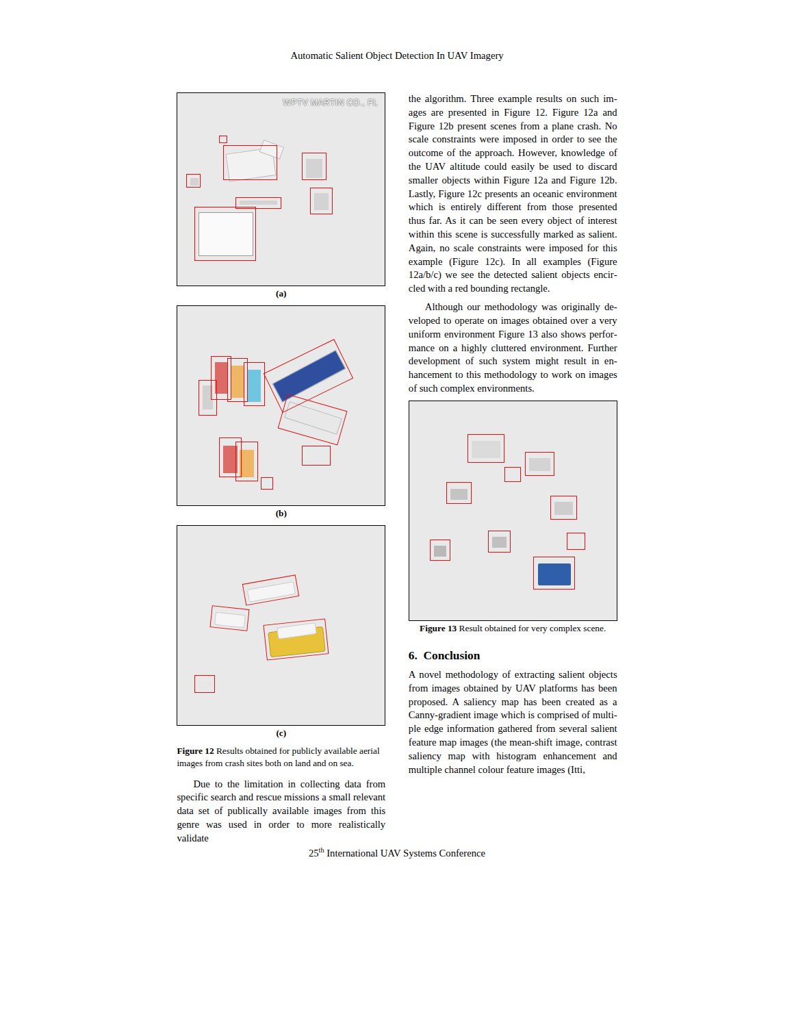Automatic Salient Object Detection In UAV Imagery
WPTV MARTIN CO., FL
(a)
(b)
(c)
Figure 12 Results obtained for publicly available aerial images from crash sites both on land and on sea.
Due to the limitation in collecting data from specific search and rescue missions a small relevant data set of publically available images from this genre was used in order to more realistically validate
the algorithm. Three example results on such images are presented in Figure 12. Figure 12a and Figure 12b present scenes from a plane crash. No scale constraints were imposed in order to see the outcome of the approach. However, knowledge of the UAV altitude could easily be used to discard smaller objects within Figure 12a and Figure 12b. Lastly, Figure 12c presents an oceanic environment which is entirely different from those presented thus far. As it can be seen every object of interest within this scene is successfully marked as salient. Again, no scale constraints were imposed for this example (Figure 12c). In all examples (Figure 12a/b/c) we see the detected salient objects encircled with a red bounding rectangle.
Although our methodology was originally developed to operate on images obtained over a very uniform environment Figure 13 also shows performance on a highly cluttered environment. Further development of such system might result in enhancement to this methodology to work on images of such complex environments.
Figure 13 Result obtained for very complex scene.
6. Conclusion
A novel methodology of extracting salient objects from images obtained by UAV platforms has been proposed. A saliency map has been created as a Canny-gradient image which is comprised of multiple edge information gathered from several salient feature map images (the mean-shift image, contrast saliency map with histogram enhancement and multiple channel colour feature images (Itti,
25th International UAV Systems Conference